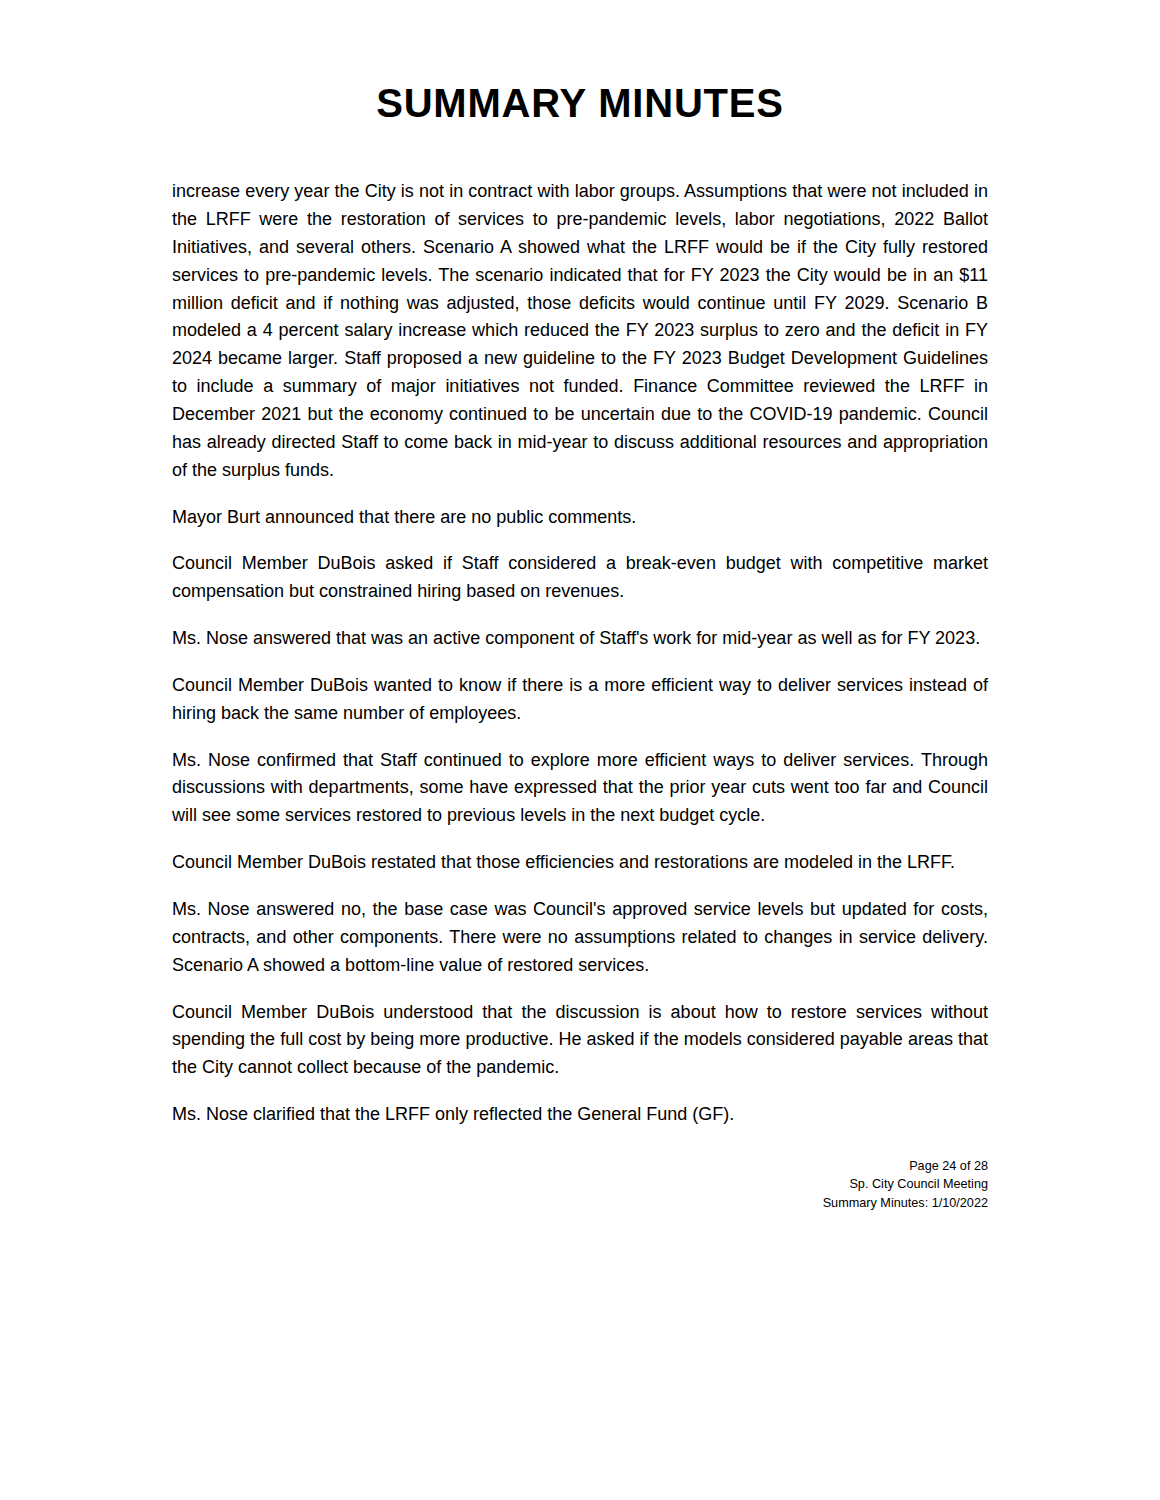SUMMARY MINUTES
increase every year the City is not in contract with labor groups. Assumptions that were not included in the LRFF were the restoration of services to pre-pandemic levels, labor negotiations, 2022 Ballot Initiatives, and several others. Scenario A showed what the LRFF would be if the City fully restored services to pre-pandemic levels. The scenario indicated that for FY 2023 the City would be in an $11 million deficit and if nothing was adjusted, those deficits would continue until FY 2029. Scenario B modeled a 4 percent salary increase which reduced the FY 2023 surplus to zero and the deficit in FY 2024 became larger. Staff proposed a new guideline to the FY 2023 Budget Development Guidelines to include a summary of major initiatives not funded. Finance Committee reviewed the LRFF in December 2021 but the economy continued to be uncertain due to the COVID-19 pandemic. Council has already directed Staff to come back in mid-year to discuss additional resources and appropriation of the surplus funds.
Mayor Burt announced that there are no public comments.
Council Member DuBois asked if Staff considered a break-even budget with competitive market compensation but constrained hiring based on revenues.
Ms. Nose answered that was an active component of Staff's work for mid-year as well as for FY 2023.
Council Member DuBois wanted to know if there is a more efficient way to deliver services instead of hiring back the same number of employees.
Ms. Nose confirmed that Staff continued to explore more efficient ways to deliver services. Through discussions with departments, some have expressed that the prior year cuts went too far and Council will see some services restored to previous levels in the next budget cycle.
Council Member DuBois restated that those efficiencies and restorations are modeled in the LRFF.
Ms. Nose answered no, the base case was Council's approved service levels but updated for costs, contracts, and other components. There were no assumptions related to changes in service delivery. Scenario A showed a bottom-line value of restored services.
Council Member DuBois understood that the discussion is about how to restore services without spending the full cost by being more productive. He asked if the models considered payable areas that the City cannot collect because of the pandemic.
Ms. Nose clarified that the LRFF only reflected the General Fund (GF).
Page 24 of 28
Sp. City Council Meeting
Summary Minutes: 1/10/2022